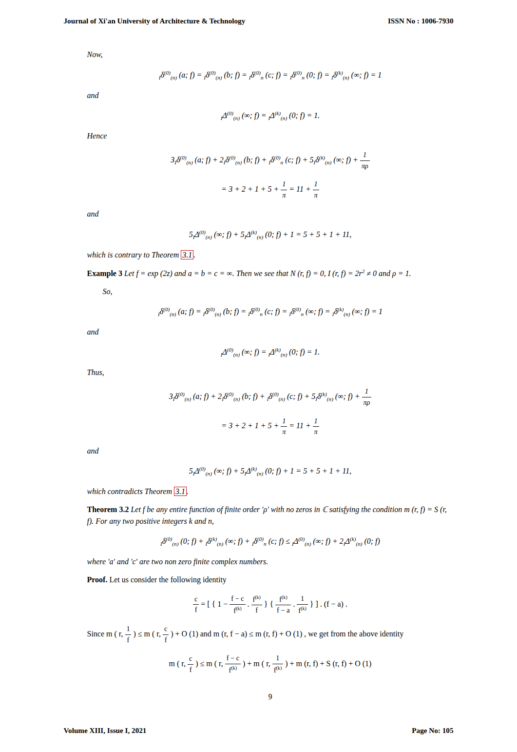Journal of Xi'an University of Architecture & Technology ISSN No : 1006-7930
Now,
Iδ(0)(n) (a; f) = Iδ(0)(n) (b; f) = Iδ(0)n (c; f) = Iδ(0)n (0; f) = Iδ(k)(n) (∞; f) = 1
and
IΔ(0)(n) (∞; f) = IΔ(k)(n) (0; f) = 1.
Hence
3Iδ(0)(n) (a; f) + 2Iδ(0)(n) (b; f) + Iδ(0)n (c; f) + 5Iδ(k)(n) (∞; f) + 1 πρ
= 3 + 2 + 1 + 5 + 1 π = 11 + 1 π
and
5IΔ(0)(n) (∞; f) + 5IΔ(k)(n) (0; f) + 1 = 5 + 5 + 1 + 11,
which is contrary to Theorem 3.1.
Example 3 Let f = exp (2z) and a = b = c = ∞. Then we see that N (r, f) = 0, I (r, f) = 2r2 ≠ 0 and ρ = 1.
So,
Iδ(0)(n) (a; f) = Iδ(0)(n) (b; f) = Iδ(0)n (c; f) = Iδ(0)n (∞; f) = Iδ(k)(n) (∞; f) = 1
and
IΔ(0)(n) (∞; f) = IΔ(k)(n) (0; f) = 1.
Thus,
3Iδ(0)(n) (a; f) + 2Iδ(0)(n) (b; f) + Iδ(0)(n) (c; f) + 5Iδ(k)(n) (∞; f) + 1 πρ
= 3 + 2 + 1 + 5 + 1 π = 11 + 1 π
and
5IΔ(0)(n) (∞; f) + 5IΔ(k)(n) (0; f) + 1 = 5 + 5 + 1 + 11,
which contradicts Theorem 3.1.
Theorem 3.2 Let f be any entire function of finite order ′ρ′ with no zeros in ℂ satisfying the condition m (r, f) = S (r, f). For any two positive integers k and n,
Iδ(0)(n) (0; f) + Iδ(k)(n) (∞; f) + Iδ(0)n (c; f) ≤ IΔ(0)(n) (∞; f) + 2IΔ(k)(n) (0; f)
where ′a′ and ′c′ are two non zero finite complex numbers.
Proof. Let us consider the following identity
cf = [ { 1 − f − c f(k) . f(k) f } { f(k) f − a . 1 f(k) } ] . (f − a) .
Since m ( r, 1 f ) ≤ m ( r, cf ) + O (1) and m (r, f − a) ≤ m (r, f) + O (1) , we get from the above identity
m ( r, cf ) ≤ m ( r, f − c f(k) ) + m ( r, 1 f(k) ) + m (r, f) + S (r, f) + O (1)
9
Volume XIII, Issue I, 2021 Page No: 105